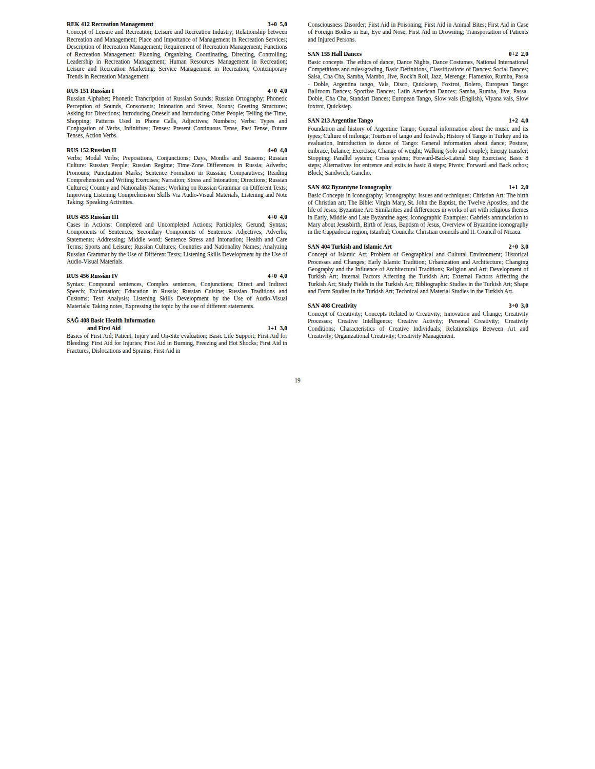REK 412 Recreation Management 3+0 5,0
Concept of Leisure and Recreation; Leisure and Recreation Industry; Relationship between Recreation and Management; Place and Importance of Management in Recreation Services; Description of Recreation Management; Requirement of Recreation Management; Functions of Recreation Management: Planning, Organizing, Coordinating, Directing, Controlling; Leadership in Recreation Management; Human Resources Management in Recreation; Leisure and Recreation Marketing; Service Management in Recreation; Contemporary Trends in Recreation Management.
RUS 151 Russian I 4+0 4,0
Russian Alphabet; Phonetic Trancription of Russian Sounds; Russian Ortography; Phonetic Perception of Sounds, Consonants; Intonation and Stress, Nouns; Greeting Structures; Asking for Directions; Introducing Oneself and Introducing Other People; Telling the Time, Shopping; Patterns Used in Phone Calls, Adjectives; Numbers; Verbs: Types and Conjugation of Verbs, Infinitives; Tenses: Present Continuous Tense, Past Tense, Future Tenses, Action Verbs.
RUS 152 Russian II 4+0 4,0
Verbs; Modal Verbs; Prepositions, Conjunctions; Days, Months and Seasons; Russian Culture: Russian People; Russian Regime; Time-Zone Differences in Russia; Adverbs; Pronouns; Punctuation Marks; Sentence Formation in Russian; Comparatives; Reading Comprehension and Writing Exercises; Narration; Stress and Intonation; Directions; Russian Cultures; Country and Nationality Names; Working on Russian Grammar on Different Texts; Improving Listening Comprehension Skills Via Audio-Visual Materials, Listening and Note Taking; Speaking Activities.
RUS 455 Russian III 4+0 4,0
Cases in Actions: Completed and Uncompleted Actions; Participles; Gerund; Syntax; Components of Sentences; Secondary Components of Sentences: Adjectives, Adverbs, Statements; Addressing; Middle word; Sentence Stress and Intonation; Health and Care Terms; Sports and Leisure; Russian Cultures; Countries and Nationality Names; Analyzing Russian Grammar by the Use of Different Texts; Listening Skills Development by the Use of Audio-Visual Materials.
RUS 456 Russian IV 4+0 4,0
Syntax: Compound sentences, Complex sentences, Conjunctions; Direct and Indirect Speech; Exclamation; Education in Russia; Russian Cuisine; Russian Traditions and Customs; Text Analysis; Listening Skills Development by the Use of Audio-Visual Materials: Taking notes, Expressing the topic by the use of different statements.
SAĞ 408 Basic Health Information
and First Aid 1+1 3,0
Basics of First Aid; Patient, Injury and On-Site evaluation; Basic Life Support; First Aid for Bleeding; First Aid for Injuries; First Aid in Burning, Freezing and Hot Shocks; First Aid in Fractures, Dislocations and Sprains; First Aid in
Consciousness Disorder; First Aid in Poisoning; First Aid in Animal Bites; First Aid in Case of Foreign Bodies in Ear, Eye and Nose; First Aid in Drowning; Transportation of Patients and Injured Persons.
SAN 155 Hall Dances 0+2 2,0
Basic concepts. The ethics of dance, Dance Nights, Dance Costumes, National International Competitions and rules/grading, Basic Definitions, Classifications of Dances: Social Dances; Salsa, Cha Cha, Samba, Mambo, Jive, Rock'n Roll, Jazz, Merenge; Flamenko, Rumba, Passa - Doble, Argentina tango, Vals, Disco, Quickstep, Foxtrot, Bolero, European Tango: Ballroom Dances; Sportive Dances; Latin American Dances; Samba, Rumba, Jive, Passa-Doble, Cha Cha, Standart Dances; European Tango, Slow vals (English), Viyana vals, Slow foxtrot, Quickstep.
SAN 213 Argentine Tango 1+2 4,0
Foundation and history of Argentine Tango; General information about the music and its types; Culture of milonga; Tourism of tango and festivals; History of Tango in Turkey and its evaluation, Introduction to dance of Tango: General information about dance; Posture, embrace, balance; Exercises; Change of weight; Walking (solo and couple); Energy transfer; Stopping; Parallel system; Cross system; Forward-Back-Lateral Step Exercises; Basic 8 steps; Alternatives for entrence and exits to basic 8 steps; Pivots; Forward and Back ochos; Block; Sandwich; Gancho.
SAN 402 Byzantyne Iconography 1+1 2,0
Basic Concepts in Iconography; Iconography: Issues and techniques; Christian Art: The birth of Christian art; The Bible: Virgin Mary, St. John the Baptist, the Twelve Apostles, and the life of Jesus; Byzantine Art: Similarities and differences in works of art with religious themes in Early, Middle and Late Byzantine ages; Iconographic Examples: Gabriels annunciation to Mary about Jesusbirth, Birth of Jesus, Baptism of Jesus, Overview of Byzantine iconography in the Cappadocia region, Istanbul; Councils: Christian councils and II. Council of Nicaea.
SAN 404 Turkish and Islamic Art 2+0 3,0
Concept of Islamic Art; Problem of Geographical and Cultural Environment; Historical Processes and Changes; Early Islamic Tradition; Urbanization and Architecture; Changing Geography and the Influence of Architectural Traditions; Religion and Art; Development of Turkish Art; Internal Factors Affecting the Turkish Art; External Factors Affecting the Turkish Art; Study Fields in the Turkish Art; Bibliographic Studies in the Turkish Art; Shape and Form Studies in the Turkish Art; Technical and Material Studies in the Turkish Art.
SAN 408 Creativity 3+0 3,0
Concept of Creativity; Concepts Related to Creativity; Innovation and Change; Creativity Processes; Creative Intelligence; Creative Activity; Personal Creativity; Creativity Conditions; Characteristics of Creative Individuals; Relationships Between Art and Creativity; Organizational Creativity; Creativity Management.
19